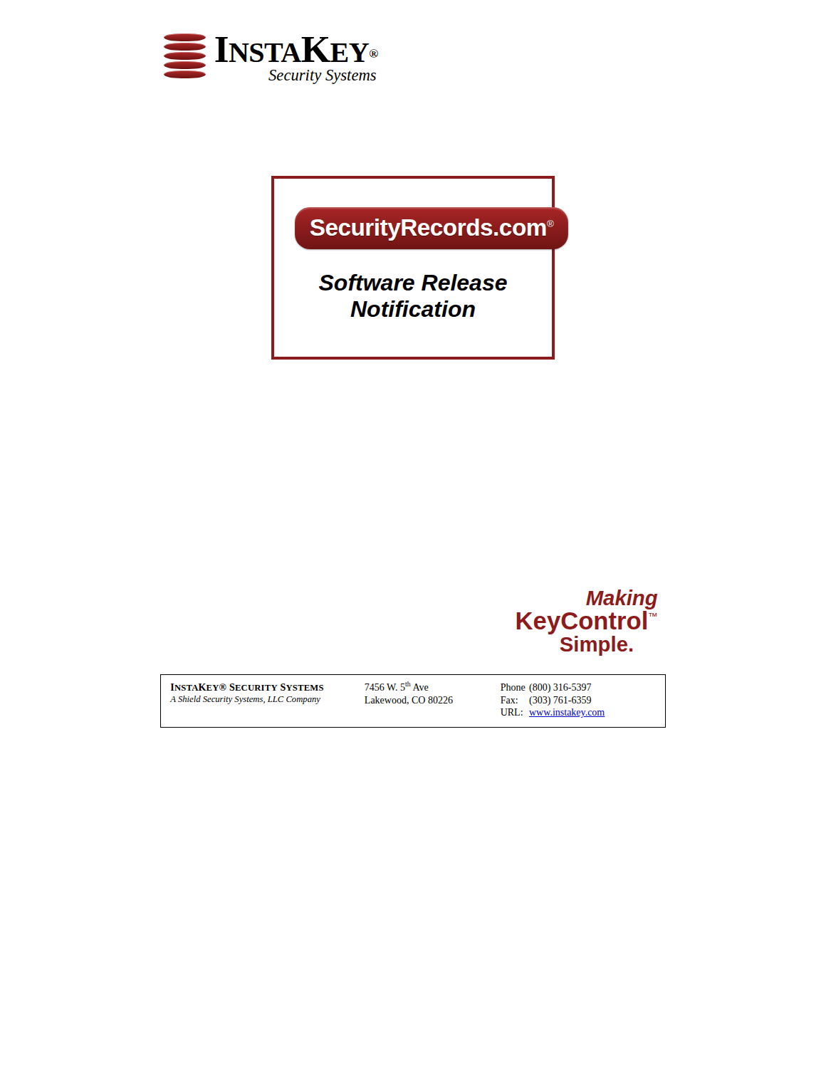INSTAKEY®
Security Systems
SecurityRecords.com®
Software Release
Notification
Making
Key Control™
Simple.
| I NSTA K EY ® S ECURITY S YSTEMS A Shield Security Systems, LLC Company | 7456 W. 5 th Ave Lakewood, CO 80226 | Phone (800) 316-5397 Fax: (303) 761-6359 URL: www.instakey.com |